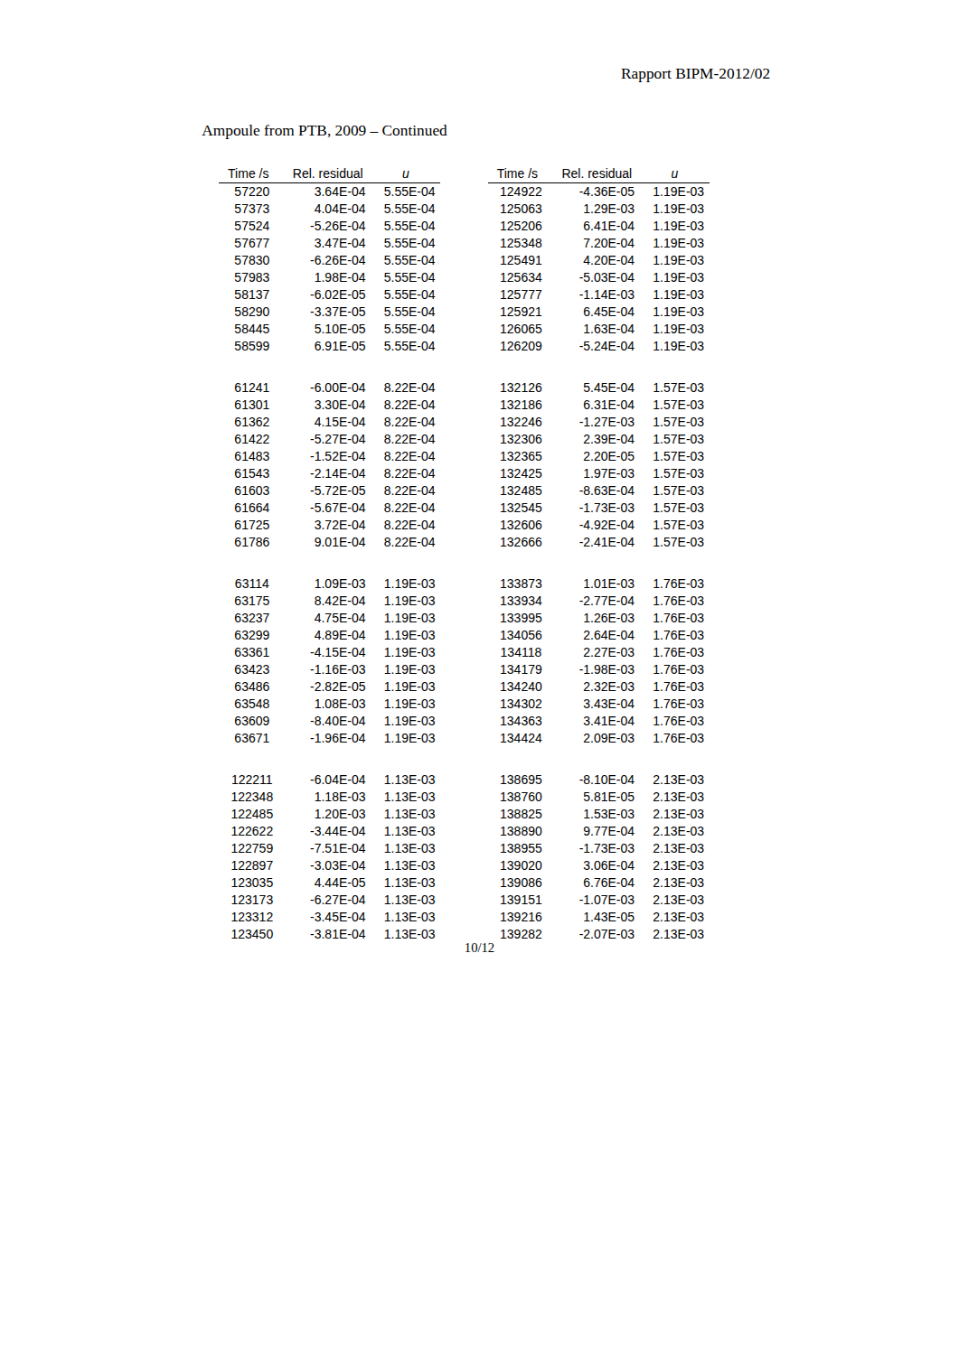Rapport BIPM-2012/02
Ampoule from PTB, 2009 – Continued
| Time /s | Rel. residual | u |
| --- | --- | --- |
| 57220 | 3.64E-04 | 5.55E-04 |
| 57373 | 4.04E-04 | 5.55E-04 |
| 57524 | -5.26E-04 | 5.55E-04 |
| 57677 | 3.47E-04 | 5.55E-04 |
| 57830 | -6.26E-04 | 5.55E-04 |
| 57983 | 1.98E-04 | 5.55E-04 |
| 58137 | -6.02E-05 | 5.55E-04 |
| 58290 | -3.37E-05 | 5.55E-04 |
| 58445 | 5.10E-05 | 5.55E-04 |
| 58599 | 6.91E-05 | 5.55E-04 |
| 61241 | -6.00E-04 | 8.22E-04 |
| 61301 | 3.30E-04 | 8.22E-04 |
| 61362 | 4.15E-04 | 8.22E-04 |
| 61422 | -5.27E-04 | 8.22E-04 |
| 61483 | -1.52E-04 | 8.22E-04 |
| 61543 | -2.14E-04 | 8.22E-04 |
| 61603 | -5.72E-05 | 8.22E-04 |
| 61664 | -5.67E-04 | 8.22E-04 |
| 61725 | 3.72E-04 | 8.22E-04 |
| 61786 | 9.01E-04 | 8.22E-04 |
| 63114 | 1.09E-03 | 1.19E-03 |
| 63175 | 8.42E-04 | 1.19E-03 |
| 63237 | 4.75E-04 | 1.19E-03 |
| 63299 | 4.89E-04 | 1.19E-03 |
| 63361 | -4.15E-04 | 1.19E-03 |
| 63423 | -1.16E-03 | 1.19E-03 |
| 63486 | -2.82E-05 | 1.19E-03 |
| 63548 | 1.08E-03 | 1.19E-03 |
| 63609 | -8.40E-04 | 1.19E-03 |
| 63671 | -1.96E-04 | 1.19E-03 |
| 122211 | -6.04E-04 | 1.13E-03 |
| 122348 | 1.18E-03 | 1.13E-03 |
| 122485 | 1.20E-03 | 1.13E-03 |
| 122622 | -3.44E-04 | 1.13E-03 |
| 122759 | -7.51E-04 | 1.13E-03 |
| 122897 | -3.03E-04 | 1.13E-03 |
| 123035 | 4.44E-05 | 1.13E-03 |
| 123173 | -6.27E-04 | 1.13E-03 |
| 123312 | -3.45E-04 | 1.13E-03 |
| 123450 | -3.81E-04 | 1.13E-03 |
| Time /s | Rel. residual | u |
| --- | --- | --- |
| 124922 | -4.36E-05 | 1.19E-03 |
| 125063 | 1.29E-03 | 1.19E-03 |
| 125206 | 6.41E-04 | 1.19E-03 |
| 125348 | 7.20E-04 | 1.19E-03 |
| 125491 | 4.20E-04 | 1.19E-03 |
| 125634 | -5.03E-04 | 1.19E-03 |
| 125777 | -1.14E-03 | 1.19E-03 |
| 125921 | 6.45E-04 | 1.19E-03 |
| 126065 | 1.63E-04 | 1.19E-03 |
| 126209 | -5.24E-04 | 1.19E-03 |
| 132126 | 5.45E-04 | 1.57E-03 |
| 132186 | 6.31E-04 | 1.57E-03 |
| 132246 | -1.27E-03 | 1.57E-03 |
| 132306 | 2.39E-04 | 1.57E-03 |
| 132365 | 2.20E-05 | 1.57E-03 |
| 132425 | 1.97E-03 | 1.57E-03 |
| 132485 | -8.63E-04 | 1.57E-03 |
| 132545 | -1.73E-03 | 1.57E-03 |
| 132606 | -4.92E-04 | 1.57E-03 |
| 132666 | -2.41E-04 | 1.57E-03 |
| 133873 | 1.01E-03 | 1.76E-03 |
| 133934 | -2.77E-04 | 1.76E-03 |
| 133995 | 1.26E-03 | 1.76E-03 |
| 134056 | 2.64E-04 | 1.76E-03 |
| 134118 | 2.27E-03 | 1.76E-03 |
| 134179 | -1.98E-03 | 1.76E-03 |
| 134240 | 2.32E-03 | 1.76E-03 |
| 134302 | 3.43E-04 | 1.76E-03 |
| 134363 | 3.41E-04 | 1.76E-03 |
| 134424 | 2.09E-03 | 1.76E-03 |
| 138695 | -8.10E-04 | 2.13E-03 |
| 138760 | 5.81E-05 | 2.13E-03 |
| 138825 | 1.53E-03 | 2.13E-03 |
| 138890 | 9.77E-04 | 2.13E-03 |
| 138955 | -1.73E-03 | 2.13E-03 |
| 139020 | 3.06E-04 | 2.13E-03 |
| 139086 | 6.76E-04 | 2.13E-03 |
| 139151 | -1.07E-03 | 2.13E-03 |
| 139216 | 1.43E-05 | 2.13E-03 |
| 139282 | -2.07E-03 | 2.13E-03 |
10/12